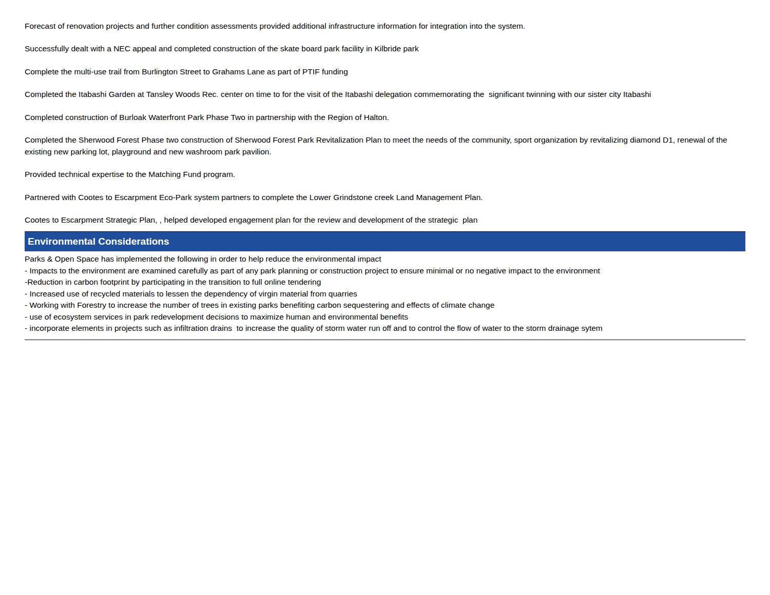Forecast of renovation projects and further condition assessments provided additional infrastructure information for integration into the system.
Successfully dealt with a NEC appeal and completed construction of the skate board park facility in Kilbride park
Complete the multi-use trail from Burlington Street to Grahams Lane as part of PTIF funding
Completed the Itabashi Garden at Tansley Woods Rec. center on time to for the visit of the Itabashi delegation commemorating the significant twinning with our sister city Itabashi
Completed construction of Burloak Waterfront Park Phase Two in partnership with the Region of Halton.
Completed the Sherwood Forest Phase two construction of Sherwood Forest Park Revitalization Plan to meet the needs of the community, sport organization by revitalizing diamond D1, renewal of the existing new parking lot, playground and new washroom park pavilion.
Provided technical expertise to the Matching Fund program.
Partnered with Cootes to Escarpment Eco-Park system partners to complete the Lower Grindstone creek Land Management Plan.
Cootes to Escarpment Strategic Plan, , helped developed engagement plan for the review and development of the strategic plan
Environmental Considerations
Parks & Open Space has implemented the following in order to help reduce the environmental impact
- Impacts to the environment are examined carefully as part of any park planning or construction project to ensure minimal or no negative impact to the environment
-Reduction in carbon footprint by participating in the transition to full online tendering
- Increased use of recycled materials to lessen the dependency of virgin material from quarries
- Working with Forestry to increase the number of trees in existing parks benefiting carbon sequestering and effects of climate change
- use of ecosystem services in park redevelopment decisions to maximize human and environmental benefits
- incorporate elements in projects such as infiltration drains to increase the quality of storm water run off and to control the flow of water to the storm drainage sytem